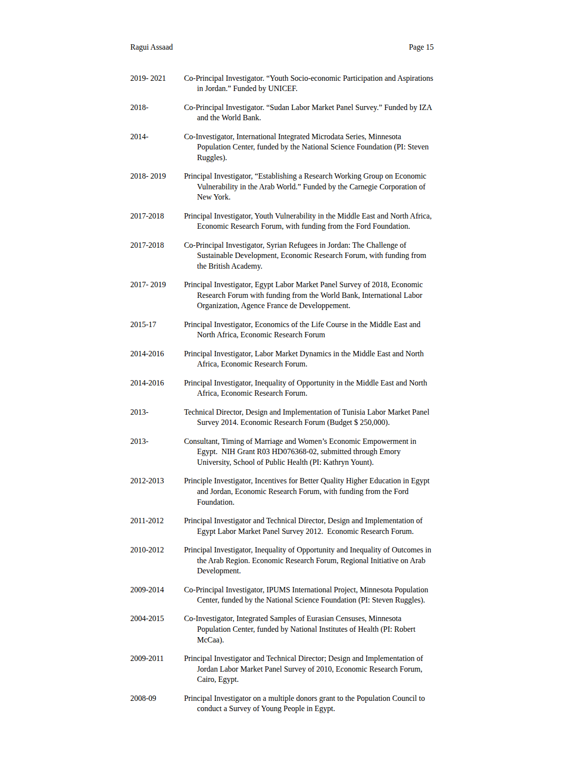Ragui Assaad
Page 15
| 2019- 2021 | Co-Principal Investigator. “Youth Socio-economic Participation and Aspirations in Jordan.” Funded by UNICEF. |
| 2018- | Co-Principal Investigator. “Sudan Labor Market Panel Survey.” Funded by IZA and the World Bank. |
| 2014- | Co-Investigator, International Integrated Microdata Series, Minnesota Population Center, funded by the National Science Foundation (PI: Steven Ruggles). |
| 2018- 2019 | Principal Investigator, “Establishing a Research Working Group on Economic Vulnerability in the Arab World.” Funded by the Carnegie Corporation of New York. |
| 2017-2018 | Principal Investigator, Youth Vulnerability in the Middle East and North Africa, Economic Research Forum, with funding from the Ford Foundation. |
| 2017-2018 | Co-Principal Investigator, Syrian Refugees in Jordan: The Challenge of Sustainable Development, Economic Research Forum, with funding from the British Academy. |
| 2017- 2019 | Principal Investigator, Egypt Labor Market Panel Survey of 2018, Economic Research Forum with funding from the World Bank, International Labor Organization, Agence France de Developpement. |
| 2015-17 | Principal Investigator, Economics of the Life Course in the Middle East and North Africa, Economic Research Forum |
| 2014-2016 | Principal Investigator, Labor Market Dynamics in the Middle East and North Africa, Economic Research Forum. |
| 2014-2016 | Principal Investigator, Inequality of Opportunity in the Middle East and North Africa, Economic Research Forum. |
| 2013- | Technical Director, Design and Implementation of Tunisia Labor Market Panel Survey 2014. Economic Research Forum (Budget $ 250,000). |
| 2013- | Consultant, Timing of Marriage and Women’s Economic Empowerment in Egypt. NIH Grant R03 HD076368-02, submitted through Emory University, School of Public Health (PI: Kathryn Yount). |
| 2012-2013 | Principle Investigator, Incentives for Better Quality Higher Education in Egypt and Jordan, Economic Research Forum, with funding from the Ford Foundation. |
| 2011-2012 | Principal Investigator and Technical Director, Design and Implementation of Egypt Labor Market Panel Survey 2012. Economic Research Forum. |
| 2010-2012 | Principal Investigator, Inequality of Opportunity and Inequality of Outcomes in the Arab Region. Economic Research Forum, Regional Initiative on Arab Development. |
| 2009-2014 | Co-Principal Investigator, IPUMS International Project, Minnesota Population Center, funded by the National Science Foundation (PI: Steven Ruggles). |
| 2004-2015 | Co-Investigator, Integrated Samples of Eurasian Censuses, Minnesota Population Center, funded by National Institutes of Health (PI: Robert McCaa). |
| 2009-2011 | Principal Investigator and Technical Director; Design and Implementation of Jordan Labor Market Panel Survey of 2010, Economic Research Forum, Cairo, Egypt. |
| 2008-09 | Principal Investigator on a multiple donors grant to the Population Council to conduct a Survey of Young People in Egypt. |